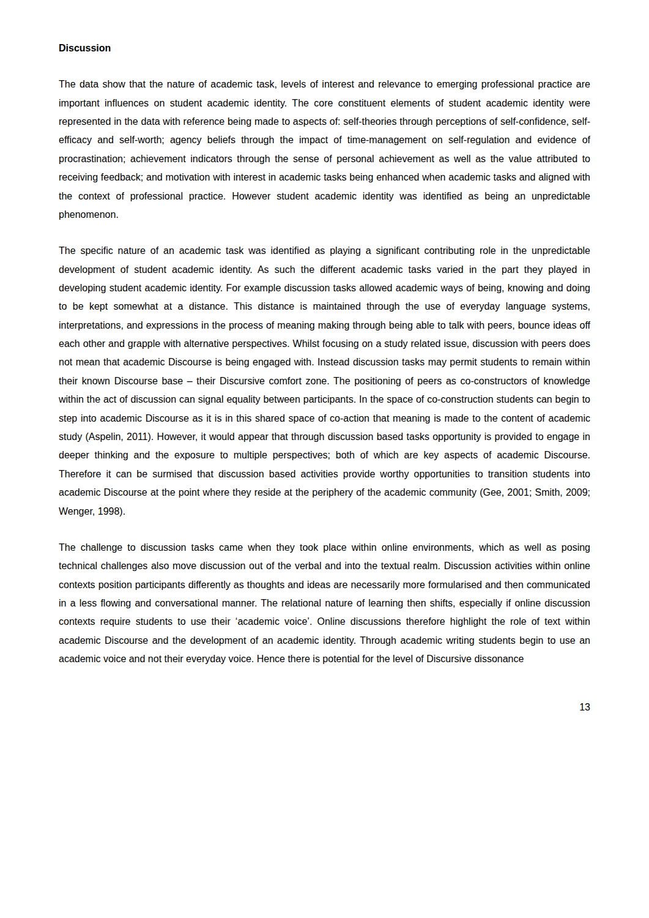Discussion
The data show that the nature of academic task, levels of interest and relevance to emerging professional practice are important influences on student academic identity. The core constituent elements of student academic identity were represented in the data with reference being made to aspects of: self-theories through perceptions of self-confidence, self-efficacy and self-worth; agency beliefs through the impact of time-management on self-regulation and evidence of procrastination; achievement indicators through the sense of personal achievement as well as the value attributed to receiving feedback; and motivation with interest in academic tasks being enhanced when academic tasks and aligned with the context of professional practice. However student academic identity was identified as being an unpredictable phenomenon.
The specific nature of an academic task was identified as playing a significant contributing role in the unpredictable development of student academic identity. As such the different academic tasks varied in the part they played in developing student academic identity. For example discussion tasks allowed academic ways of being, knowing and doing to be kept somewhat at a distance. This distance is maintained through the use of everyday language systems, interpretations, and expressions in the process of meaning making through being able to talk with peers, bounce ideas off each other and grapple with alternative perspectives. Whilst focusing on a study related issue, discussion with peers does not mean that academic Discourse is being engaged with. Instead discussion tasks may permit students to remain within their known Discourse base – their Discursive comfort zone. The positioning of peers as co-constructors of knowledge within the act of discussion can signal equality between participants. In the space of co-construction students can begin to step into academic Discourse as it is in this shared space of co-action that meaning is made to the content of academic study (Aspelin, 2011). However, it would appear that through discussion based tasks opportunity is provided to engage in deeper thinking and the exposure to multiple perspectives; both of which are key aspects of academic Discourse. Therefore it can be surmised that discussion based activities provide worthy opportunities to transition students into academic Discourse at the point where they reside at the periphery of the academic community (Gee, 2001; Smith, 2009; Wenger, 1998).
The challenge to discussion tasks came when they took place within online environments, which as well as posing technical challenges also move discussion out of the verbal and into the textual realm. Discussion activities within online contexts position participants differently as thoughts and ideas are necessarily more formularised and then communicated in a less flowing and conversational manner. The relational nature of learning then shifts, especially if online discussion contexts require students to use their ‘academic voice’. Online discussions therefore highlight the role of text within academic Discourse and the development of an academic identity. Through academic writing students begin to use an academic voice and not their everyday voice. Hence there is potential for the level of Discursive dissonance
13